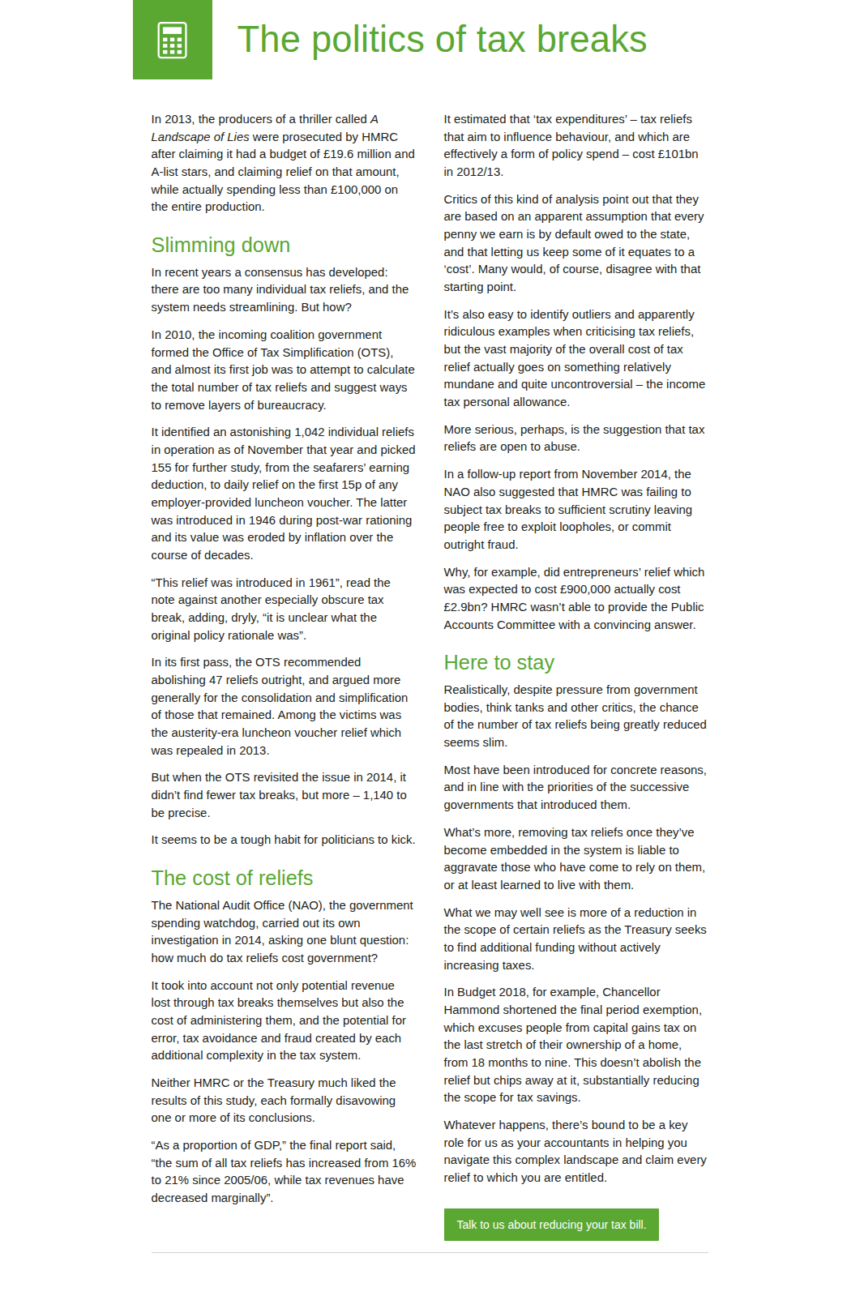The politics of tax breaks
In 2013, the producers of a thriller called A Landscape of Lies were prosecuted by HMRC after claiming it had a budget of £19.6 million and A-list stars, and claiming relief on that amount, while actually spending less than £100,000 on the entire production.
Slimming down
In recent years a consensus has developed: there are too many individual tax reliefs, and the system needs streamlining. But how?
In 2010, the incoming coalition government formed the Office of Tax Simplification (OTS), and almost its first job was to attempt to calculate the total number of tax reliefs and suggest ways to remove layers of bureaucracy.
It identified an astonishing 1,042 individual reliefs in operation as of November that year and picked 155 for further study, from the seafarers’ earning deduction, to daily relief on the first 15p of any employer-provided luncheon voucher. The latter was introduced in 1946 during post-war rationing and its value was eroded by inflation over the course of decades.
“This relief was introduced in 1961”, read the note against another especially obscure tax break, adding, dryly, “it is unclear what the original policy rationale was”.
In its first pass, the OTS recommended abolishing 47 reliefs outright, and argued more generally for the consolidation and simplification of those that remained. Among the victims was the austerity-era luncheon voucher relief which was repealed in 2013.
But when the OTS revisited the issue in 2014, it didn’t find fewer tax breaks, but more – 1,140 to be precise.
It seems to be a tough habit for politicians to kick.
The cost of reliefs
The National Audit Office (NAO), the government spending watchdog, carried out its own investigation in 2014, asking one blunt question: how much do tax reliefs cost government?
It took into account not only potential revenue lost through tax breaks themselves but also the cost of administering them, and the potential for error, tax avoidance and fraud created by each additional complexity in the tax system.
Neither HMRC or the Treasury much liked the results of this study, each formally disavowing one or more of its conclusions.
“As a proportion of GDP,” the final report said, “the sum of all tax reliefs has increased from 16% to 21% since 2005/06, while tax revenues have decreased marginally”.
It estimated that ‘tax expenditures’ – tax reliefs that aim to influence behaviour, and which are effectively a form of policy spend – cost £101bn in 2012/13.
Critics of this kind of analysis point out that they are based on an apparent assumption that every penny we earn is by default owed to the state, and that letting us keep some of it equates to a ‘cost’. Many would, of course, disagree with that starting point.
It’s also easy to identify outliers and apparently ridiculous examples when criticising tax reliefs, but the vast majority of the overall cost of tax relief actually goes on something relatively mundane and quite uncontroversial – the income tax personal allowance.
More serious, perhaps, is the suggestion that tax reliefs are open to abuse.
In a follow-up report from November 2014, the NAO also suggested that HMRC was failing to subject tax breaks to sufficient scrutiny leaving people free to exploit loopholes, or commit outright fraud.
Why, for example, did entrepreneurs’ relief which was expected to cost £900,000 actually cost £2.9bn? HMRC wasn’t able to provide the Public Accounts Committee with a convincing answer.
Here to stay
Realistically, despite pressure from government bodies, think tanks and other critics, the chance of the number of tax reliefs being greatly reduced seems slim.
Most have been introduced for concrete reasons, and in line with the priorities of the successive governments that introduced them.
What’s more, removing tax reliefs once they’ve become embedded in the system is liable to aggravate those who have come to rely on them, or at least learned to live with them.
What we may well see is more of a reduction in the scope of certain reliefs as the Treasury seeks to find additional funding without actively increasing taxes.
In Budget 2018, for example, Chancellor Hammond shortened the final period exemption, which excuses people from capital gains tax on the last stretch of their ownership of a home, from 18 months to nine. This doesn’t abolish the relief but chips away at it, substantially reducing the scope for tax savings.
Whatever happens, there’s bound to be a key role for us as your accountants in helping you navigate this complex landscape and claim every relief to which you are entitled.
Talk to us about reducing your tax bill.